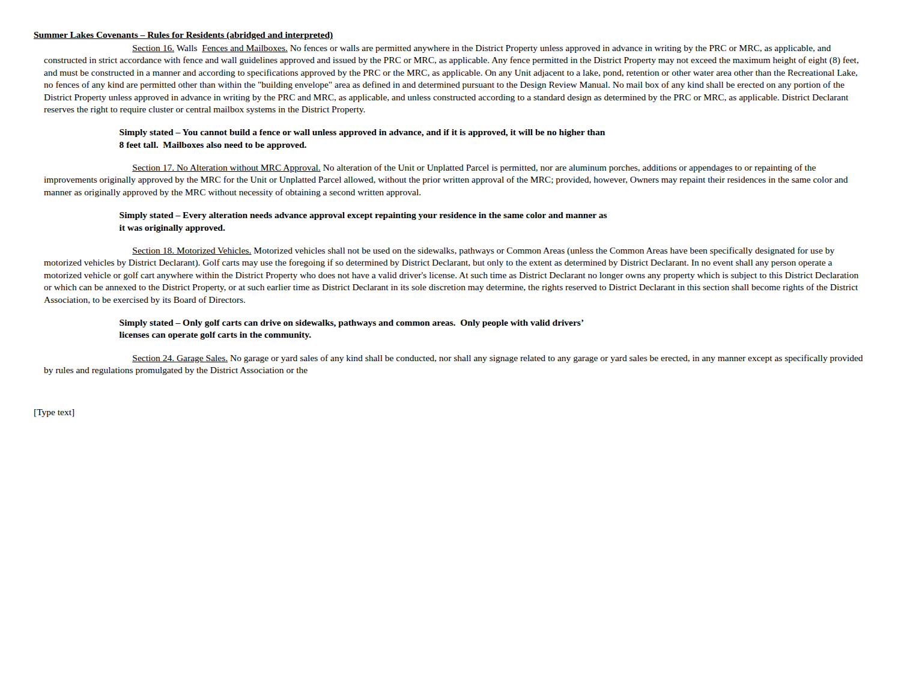Summer Lakes Covenants – Rules for Residents (abridged and interpreted)
Section 16. Walls Fences and Mailboxes. No fences or walls are permitted anywhere in the District Property unless approved in advance in writing by the PRC or MRC, as applicable, and constructed in strict accordance with fence and wall guidelines approved and issued by the PRC or MRC, as applicable. Any fence permitted in the District Property may not exceed the maximum height of eight (8) feet, and must be constructed in a manner and according to specifications approved by the PRC or the MRC, as applicable. On any Unit adjacent to a lake, pond, retention or other water area other than the Recreational Lake, no fences of any kind are permitted other than within the "building envelope" area as defined in and determined pursuant to the Design Review Manual. No mail box of any kind shall be erected on any portion of the District Property unless approved in advance in writing by the PRC and MRC, as applicable, and unless constructed according to a standard design as determined by the PRC or MRC, as applicable. District Declarant reserves the right to require cluster or central mailbox systems in the District Property.
Simply stated – You cannot build a fence or wall unless approved in advance, and if it is approved, it will be no higher than 8 feet tall. Mailboxes also need to be approved.
Section 17. No Alteration without MRC Approval. No alteration of the Unit or Unplatted Parcel is permitted, nor are aluminum porches, additions or appendages to or repainting of the improvements originally approved by the MRC for the Unit or Unplatted Parcel allowed, without the prior written approval of the MRC; provided, however, Owners may repaint their residences in the same color and manner as originally approved by the MRC without necessity of obtaining a second written approval.
Simply stated – Every alteration needs advance approval except repainting your residence in the same color and manner as it was originally approved.
Section 18. Motorized Vehicles. Motorized vehicles shall not be used on the sidewalks, pathways or Common Areas (unless the Common Areas have been specifically designated for use by motorized vehicles by District Declarant). Golf carts may use the foregoing if so determined by District Declarant, but only to the extent as determined by District Declarant. In no event shall any person operate a motorized vehicle or golf cart anywhere within the District Property who does not have a valid driver's license. At such time as District Declarant no longer owns any property which is subject to this District Declaration or which can be annexed to the District Property, or at such earlier time as District Declarant in its sole discretion may determine, the rights reserved to District Declarant in this section shall become rights of the District Association, to be exercised by its Board of Directors.
Simply stated – Only golf carts can drive on sidewalks, pathways and common areas. Only people with valid drivers’licenses can operate golf carts in the community.
Section 24. Garage Sales. No garage or yard sales of any kind shall be conducted, nor shall any signage related to any garage or yard sales be erected, in any manner except as specifically provided by rules and regulations promulgated by the District Association or the
[Type text]